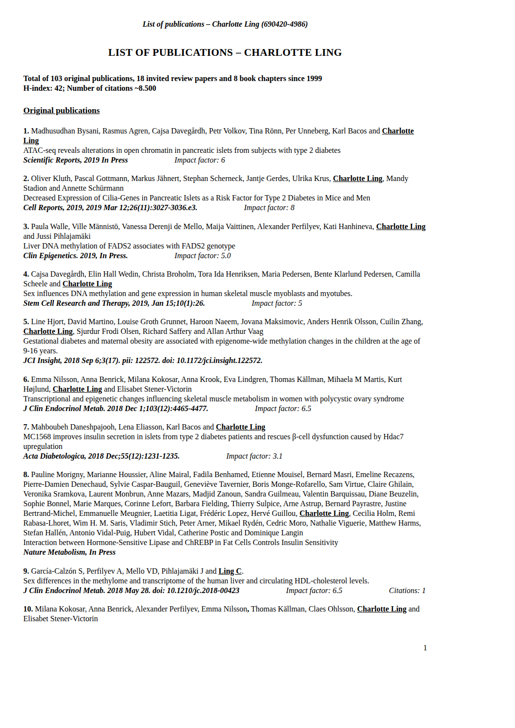List of publications – Charlotte Ling (690420-4986)
LIST OF PUBLICATIONS – CHARLOTTE LING
Total of 103 original publications, 18 invited review papers and 8 book chapters since 1999
H-index: 42; Number of citations ~8.500
Original publications
1. Madhusudhan Bysani, Rasmus Agren, Cajsa Davegårdh, Petr Volkov, Tina Rönn, Per Unneberg, Karl Bacos and Charlotte Ling ATAC-seq reveals alterations in open chromatin in pancreatic islets from subjects with type 2 diabetes Scientific Reports, 2019 In Press Impact factor: 6
2. Oliver Kluth, Pascal Gottmann, Markus Jähnert, Stephan Scherneck, Jantje Gerdes, Ulrika Krus, Charlotte Ling, Mandy Stadion and Annette Schürmann Decreased Expression of Cilia-Genes in Pancreatic Islets as a Risk Factor for Type 2 Diabetes in Mice and Men Cell Reports, 2019, 2019 Mar 12;26(11):3027-3036.e3. Impact factor: 8
3. Paula Walle, Ville Männistö, Vanessa Derenji de Mello, Maija Vaittinen, Alexander Perfilyev, Kati Hanhineva, Charlotte Ling and Jussi Pihlajamäki Liver DNA methylation of FADS2 associates with FADS2 genotype Clin Epigenetics. 2019, In Press. Impact factor: 5.0
4. Cajsa Davegårdh, Elin Hall Wedin, Christa Broholm, Tora Ida Henriksen, Maria Pedersen, Bente Klarlund Pedersen, Camilla Scheele and Charlotte Ling Sex influences DNA methylation and gene expression in human skeletal muscle myoblasts and myotubes. Stem Cell Research and Therapy, 2019, Jan 15;10(1):26. Impact factor: 5
5. Line Hjort, David Martino, Louise Groth Grunnet, Haroon Naeem, Jovana Maksimovic, Anders Henrik Olsson, Cuilin Zhang, Charlotte Ling, Sjurdur Frodi Olsen, Richard Saffery and Allan Arthur Vaag Gestational diabetes and maternal obesity are associated with epigenome-wide methylation changes in the children at the age of 9-16 years. JCI Insight, 2018 Sep 6;3(17). pii: 122572. doi: 10.1172/jci.insight.122572.
6. Emma Nilsson, Anna Benrick, Milana Kokosar, Anna Krook, Eva Lindgren, Thomas Källman, Mihaela M Martis, Kurt Højlund, Charlotte Ling and Elisabet Stener-Victorin Transcriptional and epigenetic changes influencing skeletal muscle metabolism in women with polycystic ovary syndrome J Clin Endocrinol Metab. 2018 Dec 1;103(12):4465-4477. Impact factor: 6.5
7. Mahboubeh Daneshpajooh, Lena Eliasson, Karl Bacos and Charlotte Ling MC1568 improves insulin secretion in islets from type 2 diabetes patients and rescues β-cell dysfunction caused by Hdac7 upregulation Acta Diabetologica, 2018 Dec;55(12):1231-1235. Impact factor: 3.1
8. Pauline Morigny, Marianne Houssier, Aline Mairal, Fadila Benhamed, Etienne Mouisel, Bernard Masri, Emeline Recazens, Pierre-Damien Denechaud, Sylvie Caspar-Bauguil, Geneviève Tavernier, Boris Monge-Rofarello, Sam Virtue, Claire Ghilain, Veronika Sramkova, Laurent Monbrun, Anne Mazars, Madjid Zanoun, Sandra Guilmeau, Valentin Barquissau, Diane Beuzelin, Sophie Bonnel, Marie Marques, Corinne Lefort, Barbara Fielding, Thierry Sulpice, Arne Astrup, Bernard Payrastre, Justine Bertrand-Michel, Emmanuelle Meugnier, Laetitia Ligat, Frédéric Lopez, Hervé Guillou, Charlotte Ling, Cecilia Holm, Remi Rabasa-Lhoret, Wim H. M. Saris, Vladimir Stich, Peter Arner, Mikael Rydén, Cedric Moro, Nathalie Viguerie, Matthew Harms, Stefan Hallén, Antonio Vidal-Puig, Hubert Vidal, Catherine Postic and Dominique Langin Interaction between Hormone-Sensitive Lipase and ChREBP in Fat Cells Controls Insulin Sensitivity Nature Metabolism, In Press
9. García-Calzón S, Perfilyev A, Mello VD, Pihlajamäki J and Ling C. Sex differences in the methylome and transcriptome of the human liver and circulating HDL-cholesterol levels. J Clin Endocrinol Metab. 2018 May 28. doi: 10.1210/jc.2018-00423 Impact factor: 6.5 Citations: 1
10. Milana Kokosar, Anna Benrick, Alexander Perfilyev, Emma Nilsson, Thomas Källman, Claes Ohlsson, Charlotte Ling and Elisabet Stener-Victorin
1